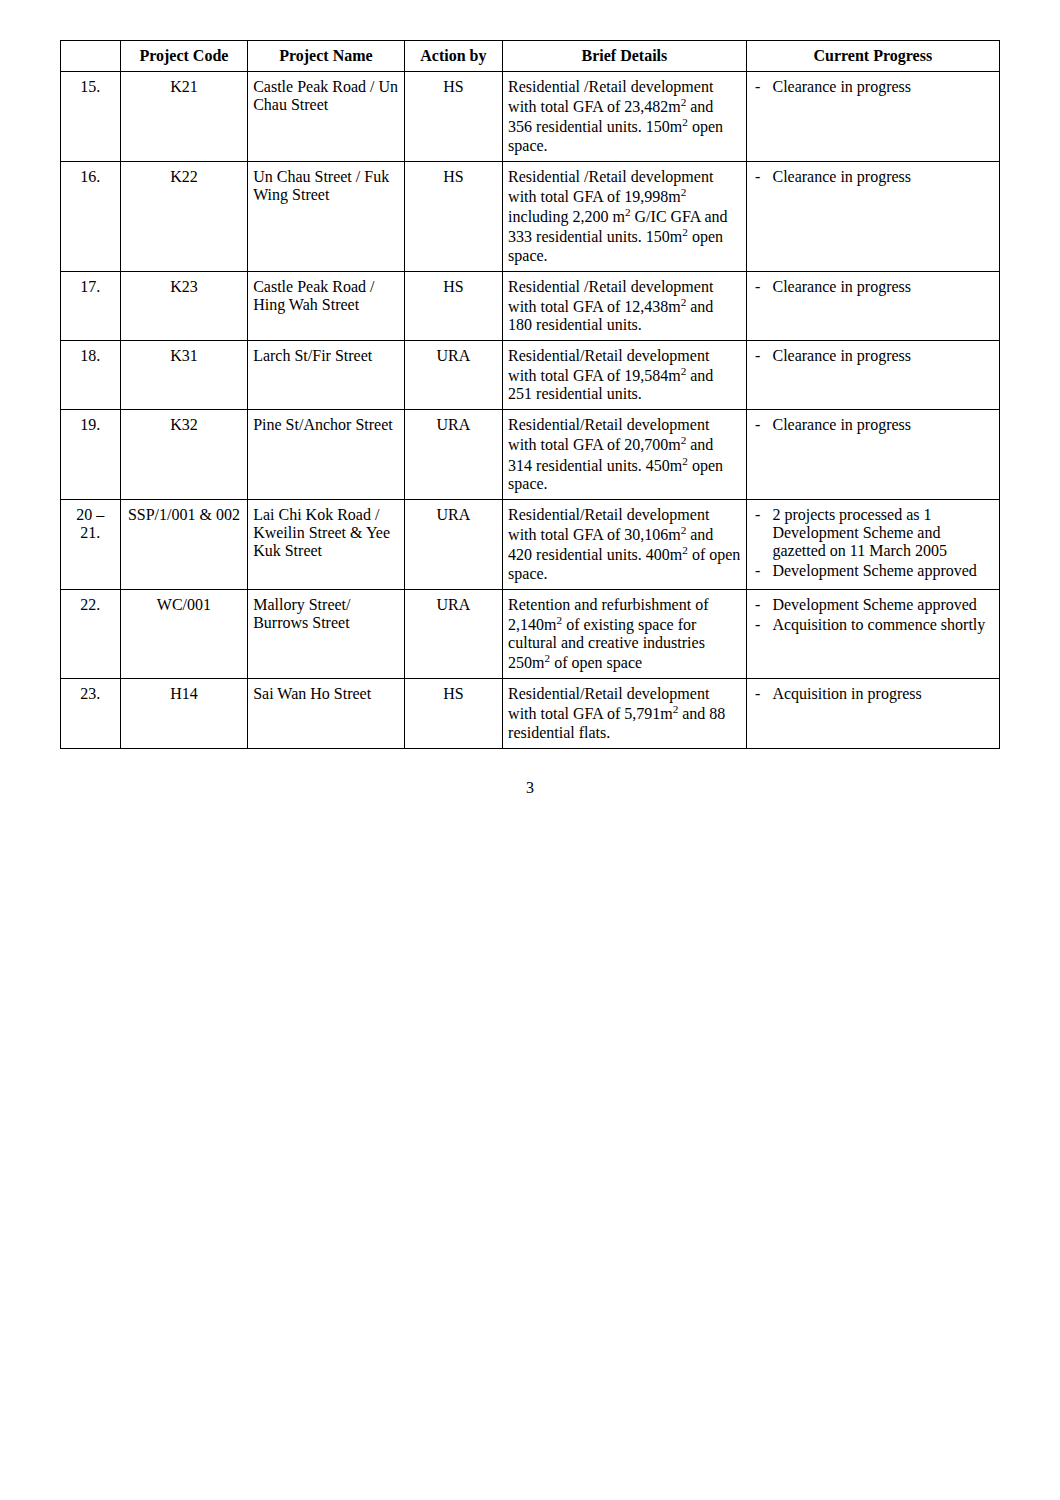| | Project Code | Project Name | Action by | Brief Details | Current Progress |
| --- | --- | --- | --- | --- | --- |
| 15. | K21 | Castle Peak Road / Un Chau Street | HS | Residential /Retail development with total GFA of 23,482m 2 and 356 residential units. 150m 2 open space. | Clearance in progress |
| 16. | K22 | Un Chau Street / Fuk Wing Street | HS | Residential /Retail development with total GFA of 19,998m 2 including 2,200 m 2 G/IC GFA and 333 residential units. 150m 2 open space. | Clearance in progress |
| 17. | K23 | Castle Peak Road / Hing Wah Street | HS | Residential /Retail development with total GFA of 12,438m 2 and 180 residential units. | Clearance in progress |
| 18. | K31 | Larch St/Fir Street | URA | Residential/Retail development with total GFA of 19,584m 2 and 251 residential units. | Clearance in progress |
| 19. | K32 | Pine St/Anchor Street | URA | Residential/Retail development with total GFA of 20,700m 2 and 314 residential units. 450m 2 open space. | Clearance in progress |
| 20 – 21. | SSP/1/001 & 002 | Lai Chi Kok Road / Kweilin Street & Yee Kuk Street | URA | Residential/Retail development with total GFA of 30,106m 2 and 420 residential units. 400m 2 of open space. | 2 projects processed as 1 Development Scheme and gazetted on 11 March 2005 Development Scheme approved |
| 22. | WC/001 | Mallory Street/ Burrows Street | URA | Retention and refurbishment of 2,140m 2 of existing space for cultural and creative industries 250m 2 of open space | Development Scheme approved Acquisition to commence shortly |
| 23. | H14 | Sai Wan Ho Street | HS | Residential/Retail development with total GFA of 5,791m 2 and 88 residential flats. | Acquisition in progress |
3